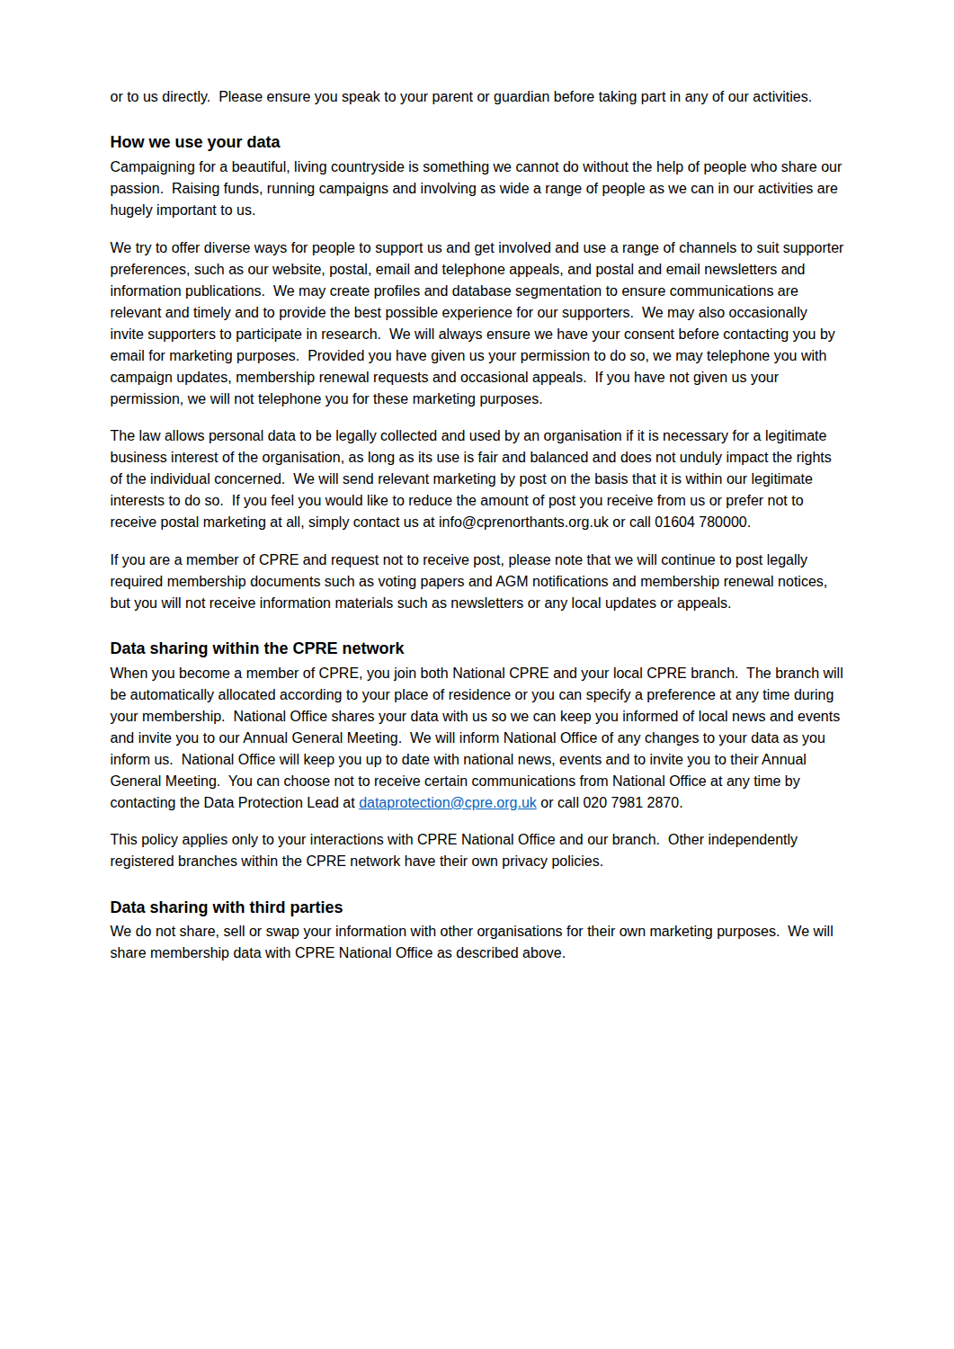or to us directly. Please ensure you speak to your parent or guardian before taking part in any of our activities.
How we use your data
Campaigning for a beautiful, living countryside is something we cannot do without the help of people who share our passion. Raising funds, running campaigns and involving as wide a range of people as we can in our activities are hugely important to us.
We try to offer diverse ways for people to support us and get involved and use a range of channels to suit supporter preferences, such as our website, postal, email and telephone appeals, and postal and email newsletters and information publications. We may create profiles and database segmentation to ensure communications are relevant and timely and to provide the best possible experience for our supporters. We may also occasionally invite supporters to participate in research. We will always ensure we have your consent before contacting you by email for marketing purposes. Provided you have given us your permission to do so, we may telephone you with campaign updates, membership renewal requests and occasional appeals. If you have not given us your permission, we will not telephone you for these marketing purposes.
The law allows personal data to be legally collected and used by an organisation if it is necessary for a legitimate business interest of the organisation, as long as its use is fair and balanced and does not unduly impact the rights of the individual concerned. We will send relevant marketing by post on the basis that it is within our legitimate interests to do so. If you feel you would like to reduce the amount of post you receive from us or prefer not to receive postal marketing at all, simply contact us at info@cprenorthants.org.uk or call 01604 780000.
If you are a member of CPRE and request not to receive post, please note that we will continue to post legally required membership documents such as voting papers and AGM notifications and membership renewal notices, but you will not receive information materials such as newsletters or any local updates or appeals.
Data sharing within the CPRE network
When you become a member of CPRE, you join both National CPRE and your local CPRE branch. The branch will be automatically allocated according to your place of residence or you can specify a preference at any time during your membership. National Office shares your data with us so we can keep you informed of local news and events and invite you to our Annual General Meeting. We will inform National Office of any changes to your data as you inform us. National Office will keep you up to date with national news, events and to invite you to their Annual General Meeting. You can choose not to receive certain communications from National Office at any time by contacting the Data Protection Lead at dataprotection@cpre.org.uk or call 020 7981 2870.
This policy applies only to your interactions with CPRE National Office and our branch. Other independently registered branches within the CPRE network have their own privacy policies.
Data sharing with third parties
We do not share, sell or swap your information with other organisations for their own marketing purposes. We will share membership data with CPRE National Office as described above.